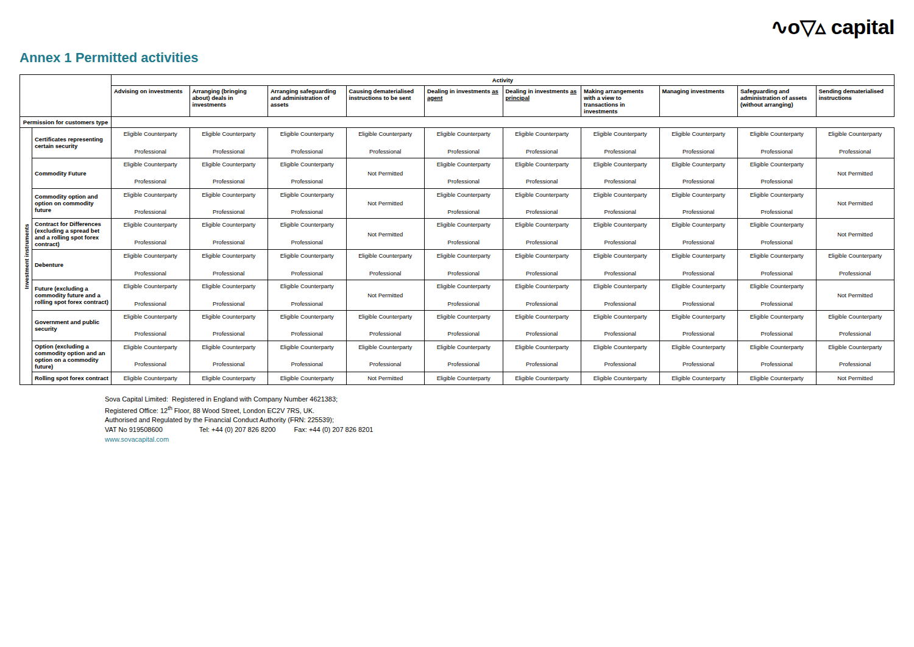∿o▽▵ capital
Annex 1 Permitted activities
| | Activity |
| --- | --- |
| Advising on investments | Arranging (bringing about) deals in investments | Arranging safeguarding and administration of assets | Causing dematerialised instructions to be sent | Dealing in investments as agent | Dealing in investments as principal | Making arrangements with a view to transactions in investments | Managing investments | Safeguarding and administration of assets (without arranging) | Sending dematerialised instructions |
| Permission for customers type | |
| Investment instruments | Certificates representing certain security | Eligible Counterparty Professional | Eligible Counterparty Professional | Eligible Counterparty Professional | Eligible Counterparty Professional | Eligible Counterparty Professional | Eligible Counterparty Professional | Eligible Counterparty Professional | Eligible Counterparty Professional | Eligible Counterparty Professional | Eligible Counterparty Professional |
| Commodity Future | Eligible Counterparty Professional | Eligible Counterparty Professional | Eligible Counterparty Professional | Not Permitted | Eligible Counterparty Professional | Eligible Counterparty Professional | Eligible Counterparty Professional | Eligible Counterparty Professional | Eligible Counterparty Professional | Not Permitted |
| Commodity option and option on commodity future | Eligible Counterparty Professional | Eligible Counterparty Professional | Eligible Counterparty Professional | Not Permitted | Eligible Counterparty Professional | Eligible Counterparty Professional | Eligible Counterparty Professional | Eligible Counterparty Professional | Eligible Counterparty Professional | Not Permitted |
| Contract for Differences (excluding a spread bet and a rolling spot forex contract) | Eligible Counterparty Professional | Eligible Counterparty Professional | Eligible Counterparty Professional | Not Permitted | Eligible Counterparty Professional | Eligible Counterparty Professional | Eligible Counterparty Professional | Eligible Counterparty Professional | Eligible Counterparty Professional | Not Permitted |
| Debenture | Eligible Counterparty Professional | Eligible Counterparty Professional | Eligible Counterparty Professional | Eligible Counterparty Professional | Eligible Counterparty Professional | Eligible Counterparty Professional | Eligible Counterparty Professional | Eligible Counterparty Professional | Eligible Counterparty Professional | Eligible Counterparty Professional |
| Future (excluding a commodity future and a rolling spot forex contract) | Eligible Counterparty Professional | Eligible Counterparty Professional | Eligible Counterparty Professional | Not Permitted | Eligible Counterparty Professional | Eligible Counterparty Professional | Eligible Counterparty Professional | Eligible Counterparty Professional | Eligible Counterparty Professional | Not Permitted |
| Government and public security | Eligible Counterparty Professional | Eligible Counterparty Professional | Eligible Counterparty Professional | Eligible Counterparty Professional | Eligible Counterparty Professional | Eligible Counterparty Professional | Eligible Counterparty Professional | Eligible Counterparty Professional | Eligible Counterparty Professional | Eligible Counterparty Professional |
| Option (excluding a commodity option and an option on a commodity future) | Eligible Counterparty Professional | Eligible Counterparty Professional | Eligible Counterparty Professional | Eligible Counterparty Professional | Eligible Counterparty Professional | Eligible Counterparty Professional | Eligible Counterparty Professional | Eligible Counterparty Professional | Eligible Counterparty Professional | Eligible Counterparty Professional |
| Rolling spot forex contract | Eligible Counterparty | Eligible Counterparty | Eligible Counterparty | Not Permitted | Eligible Counterparty | Eligible Counterparty | Eligible Counterparty | Eligible Counterparty | Eligible Counterparty | Not Permitted |
Sova Capital Limited: Registered in England with Company Number 4621383;
Registered Office: 12th Floor, 88 Wood Street, London EC2V 7RS, UK.
Authorised and Regulated by the Financial Conduct Authority (FRN: 225539);
VAT No 919508600 Tel: +44 (0) 207 826 8200 Fax: +44 (0) 207 826 8201
www.sovacapital.com